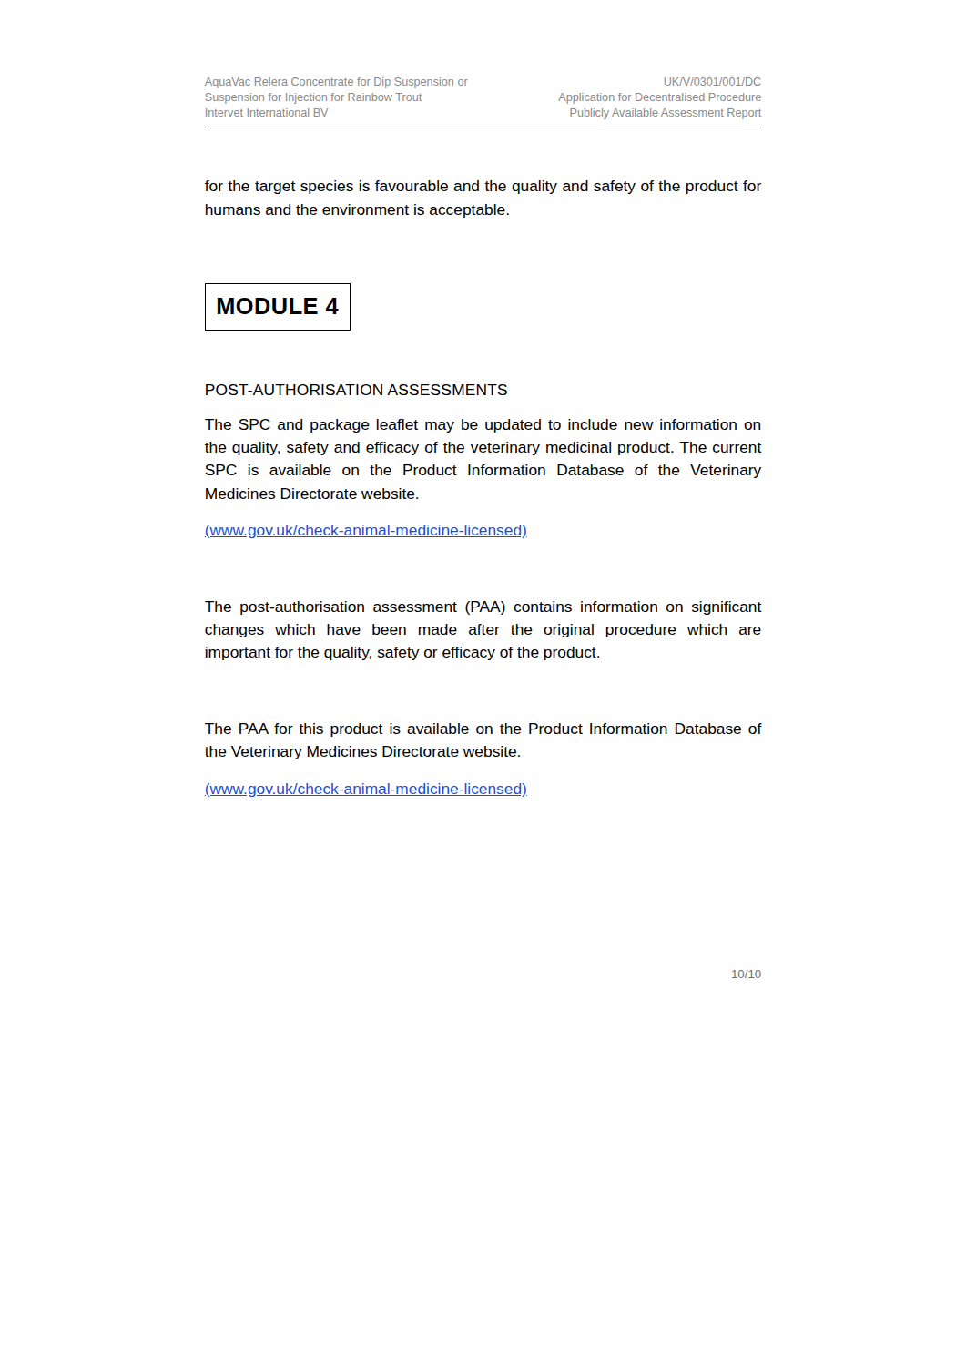AquaVac Relera Concentrate for Dip Suspension or
Suspension for Injection for Rainbow Trout
Intervet International BV
UK/V/0301/001/DC
Application for Decentralised Procedure
Publicly Available Assessment Report
for the target species is favourable and the quality and safety of the product for humans and the environment is acceptable.
MODULE 4
POST-AUTHORISATION ASSESSMENTS
The SPC and package leaflet may be updated to include new information on the quality, safety and efficacy of the veterinary medicinal product. The current SPC is available on the Product Information Database of the Veterinary Medicines Directorate website.
(www.gov.uk/check-animal-medicine-licensed)
The post-authorisation assessment (PAA) contains information on significant changes which have been made after the original procedure which are important for the quality, safety or efficacy of the product.
The PAA for this product is available on the Product Information Database of the Veterinary Medicines Directorate website.
(www.gov.uk/check-animal-medicine-licensed)
10/10